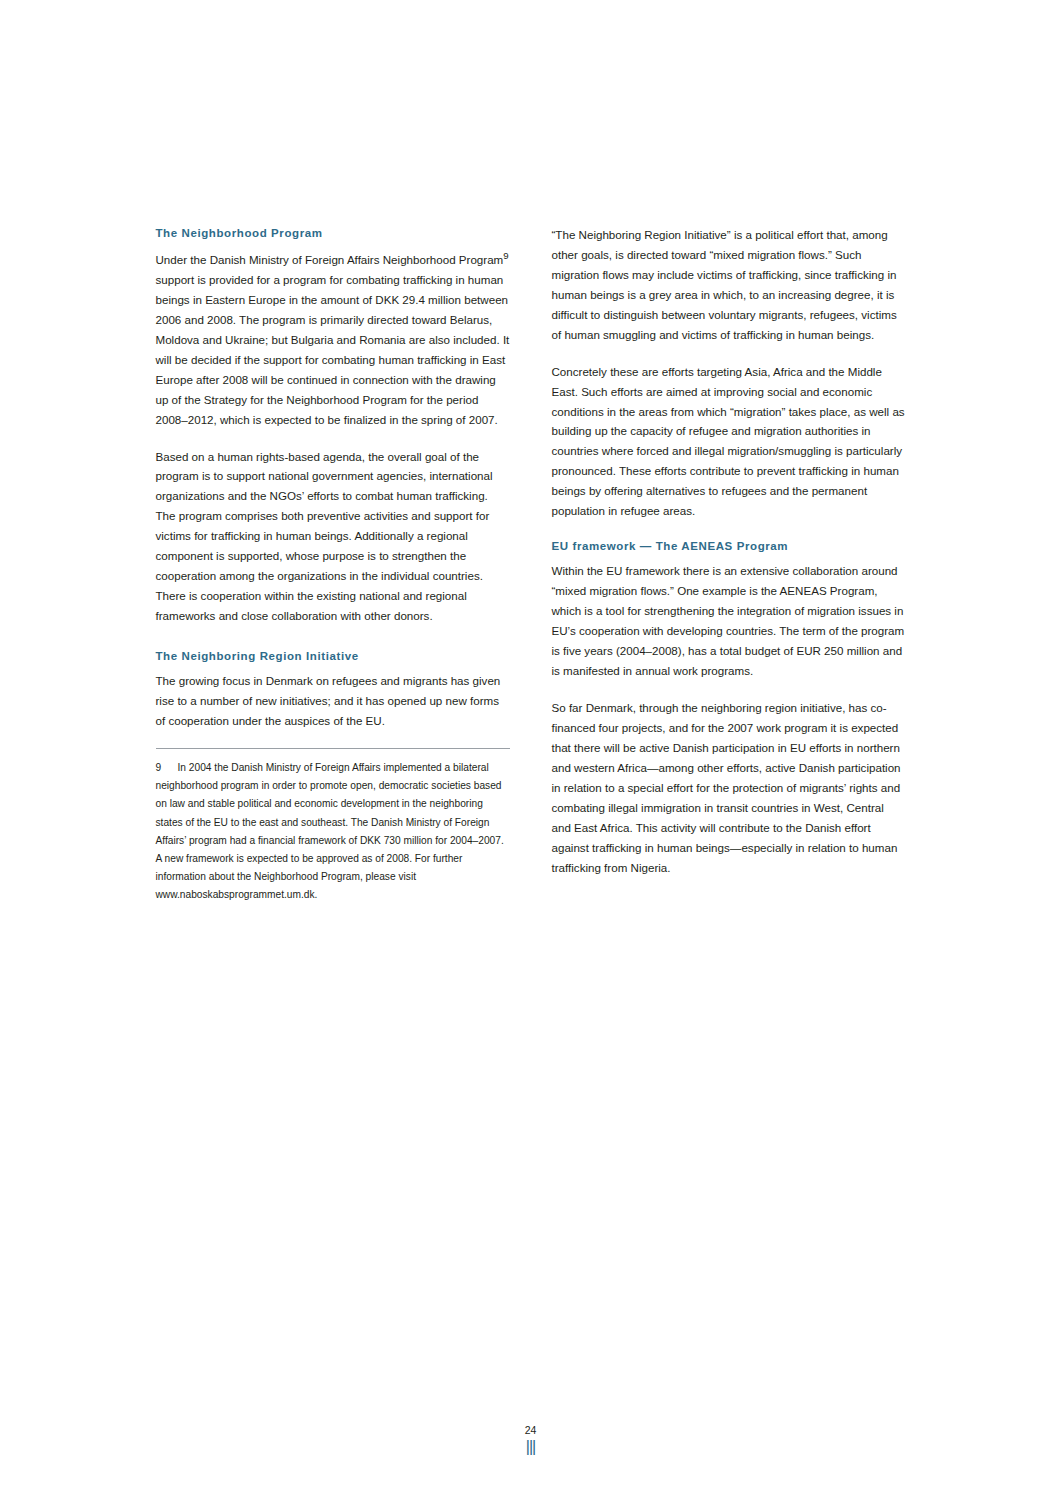The Neighborhood Program
Under the Danish Ministry of Foreign Affairs Neighborhood Program9 support is provided for a program for combating trafficking in human beings in Eastern Europe in the amount of DKK 29.4 million between 2006 and 2008. The program is primarily directed toward Belarus, Moldova and Ukraine; but Bulgaria and Romania are also included. It will be decided if the support for combating human trafficking in East Europe after 2008 will be continued in connection with the drawing up of the Strategy for the Neighborhood Program for the period 2008–2012, which is expected to be finalized in the spring of 2007.
Based on a human rights-based agenda, the overall goal of the program is to support national government agencies, international organizations and the NGOs’ efforts to combat human trafficking. The program comprises both preventive activities and support for victims for trafficking in human beings. Additionally a regional component is supported, whose purpose is to strengthen the cooperation among the organizations in the individual countries. There is cooperation within the existing national and regional frameworks and close collaboration with other donors.
The Neighboring Region Initiative
The growing focus in Denmark on refugees and migrants has given rise to a number of new initiatives; and it has opened up new forms of cooperation under the auspices of the EU.
9 In 2004 the Danish Ministry of Foreign Affairs implemented a bilateral neighborhood program in order to promote open, democratic societies based on law and stable political and economic development in the neighboring states of the EU to the east and southeast. The Danish Ministry of Foreign Affairs’ program had a financial framework of DKK 730 million for 2004–2007. A new framework is expected to be approved as of 2008. For further information about the Neighborhood Program, please visit www.naboskabsprogrammet.um.dk.
“The Neighboring Region Initiative” is a political effort that, among other goals, is directed toward “mixed migration flows.” Such migration flows may include victims of trafficking, since trafficking in human beings is a grey area in which, to an increasing degree, it is difficult to distinguish between voluntary migrants, refugees, victims of human smuggling and victims of trafficking in human beings.
Concretely these are efforts targeting Asia, Africa and the Middle East. Such efforts are aimed at improving social and economic conditions in the areas from which “migration” takes place, as well as building up the capacity of refugee and migration authorities in countries where forced and illegal migration/smuggling is particularly pronounced. These efforts contribute to prevent trafficking in human beings by offering alternatives to refugees and the permanent population in refugee areas.
EU framework — The AENEAS Program
Within the EU framework there is an extensive collaboration around “mixed migration flows.” One example is the AENEAS Program, which is a tool for strengthening the integration of migration issues in EU’s cooperation with developing countries. The term of the program is five years (2004–2008), has a total budget of EUR 250 million and is manifested in annual work programs.
So far Denmark, through the neighboring region initiative, has co-financed four projects, and for the 2007 work program it is expected that there will be active Danish participation in EU efforts in northern and western Africa—among other efforts, active Danish participation in relation to a special effort for the protection of migrants’ rights and combating illegal immigration in transit countries in West, Central and East Africa. This activity will contribute to the Danish effort against trafficking in human beings—especially in relation to human trafficking from Nigeria.
24
|||